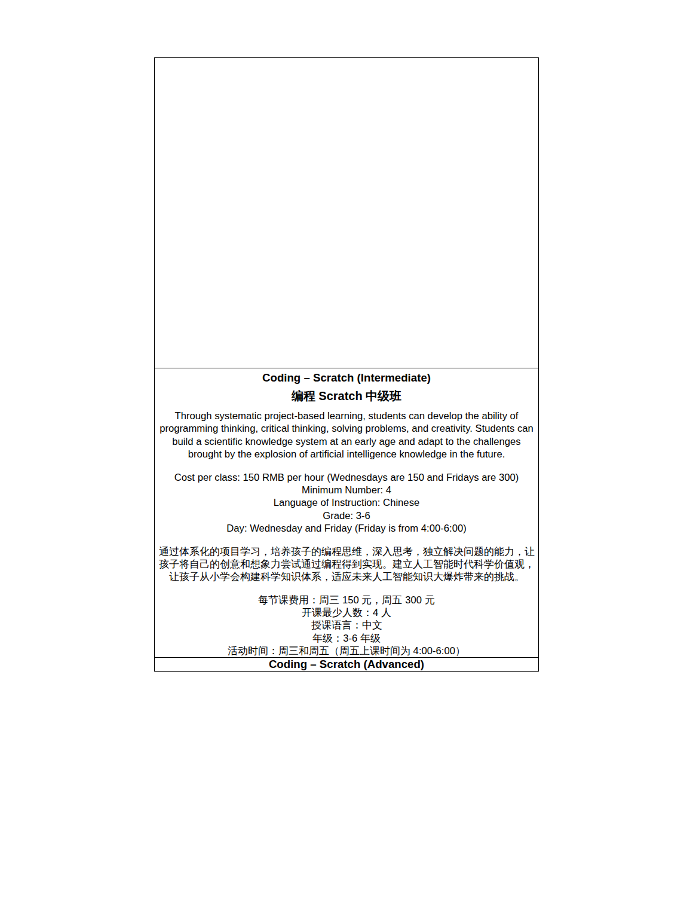| Coding – Scratch (Intermediate) 编程 Scratch 中级班 Through systematic project-based learning, students can develop the ability of programming thinking, critical thinking, solving problems, and creativity. Students can build a scientific knowledge system at an early age and adapt to the challenges brought by the explosion of artificial intelligence knowledge in the future. Cost per class: 150 RMB per hour (Wednesdays are 150 and Fridays are 300) Minimum Number: 4 Language of Instruction: Chinese Grade: 3-6 Day: Wednesday and Friday (Friday is from 4:00-6:00) 通过体系化的项目学习，培养孩子的编程思维，深入思考，独立解决问题的能力，让孩子将自己的创意和想象力尝试通过编程得到实现。建立人工智能时代科学价值观，让孩子从小学会构建科学知识体系，适应未来人工智能知识大爆炸带来的挑战。 每节课费用：周三 150 元，周五 300 元 开课最少人数：4 人 授课语言：中文 年级：3-6 年级 活动时间：周三和周五（周五上课时间为 4:00-6:00） |
| Coding – Scratch (Advanced) |